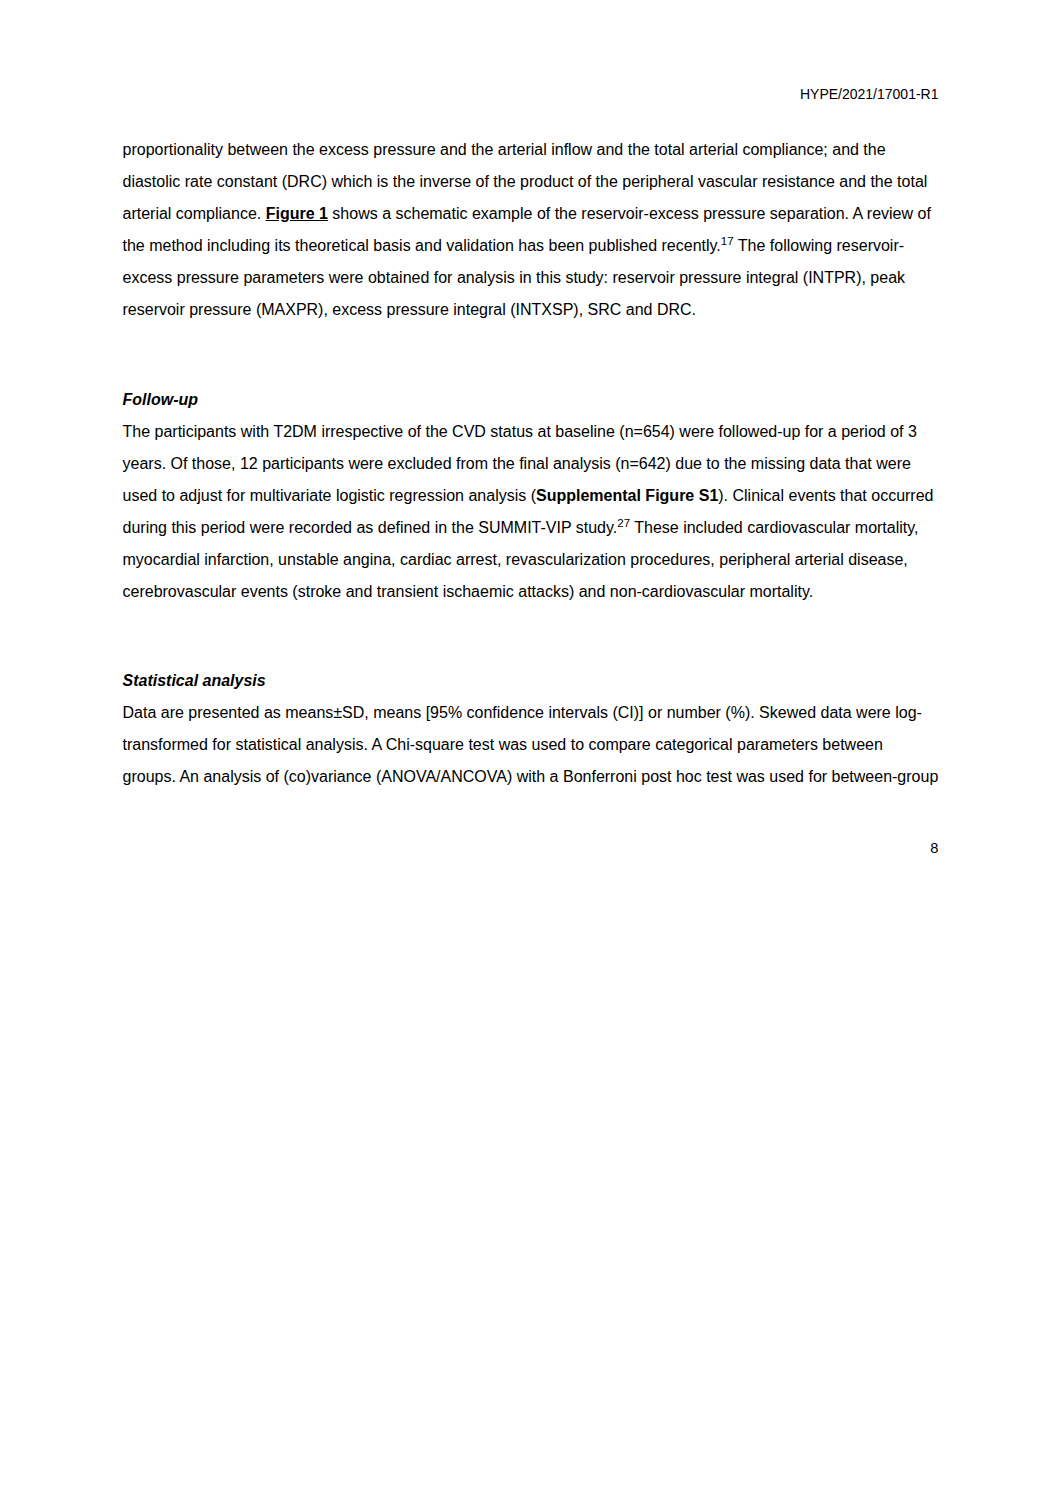HYPE/2021/17001-R1
proportionality between the excess pressure and the arterial inflow and the total arterial compliance; and the diastolic rate constant (DRC) which is the inverse of the product of the peripheral vascular resistance and the total arterial compliance. Figure 1 shows a schematic example of the reservoir-excess pressure separation. A review of the method including its theoretical basis and validation has been published recently.17 The following reservoir-excess pressure parameters were obtained for analysis in this study: reservoir pressure integral (INTPR), peak reservoir pressure (MAXPR), excess pressure integral (INTXSP), SRC and DRC.
Follow-up
The participants with T2DM irrespective of the CVD status at baseline (n=654) were followed-up for a period of 3 years. Of those, 12 participants were excluded from the final analysis (n=642) due to the missing data that were used to adjust for multivariate logistic regression analysis (Supplemental Figure S1). Clinical events that occurred during this period were recorded as defined in the SUMMIT-VIP study.27 These included cardiovascular mortality, myocardial infarction, unstable angina, cardiac arrest, revascularization procedures, peripheral arterial disease, cerebrovascular events (stroke and transient ischaemic attacks) and non-cardiovascular mortality.
Statistical analysis
Data are presented as means±SD, means [95% confidence intervals (CI)] or number (%). Skewed data were log-transformed for statistical analysis. A Chi-square test was used to compare categorical parameters between groups. An analysis of (co)variance (ANOVA/ANCOVA) with a Bonferroni post hoc test was used for between-group
8